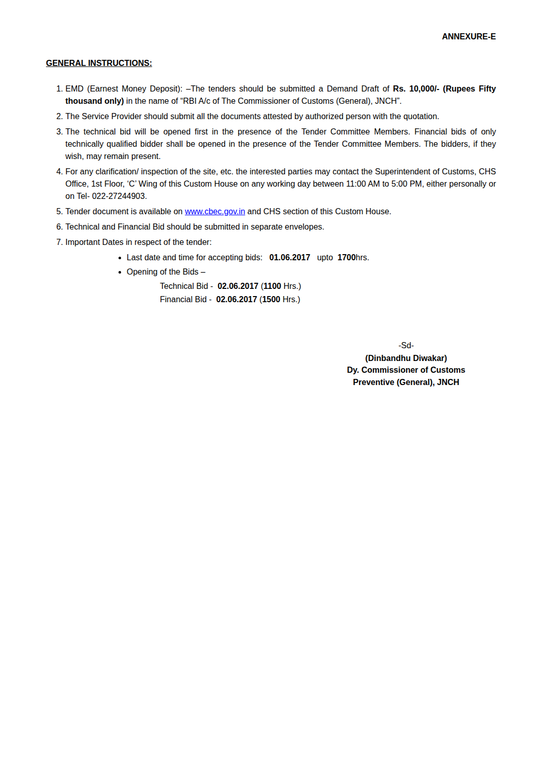ANNEXURE-E
GENERAL INSTRUCTIONS:
EMD (Earnest Money Deposit): –The tenders should be submitted a Demand Draft of Rs. 10,000/- (Rupees Fifty thousand only) in the name of “RBI A/c of The Commissioner of Customs (General), JNCH”.
The Service Provider should submit all the documents attested by authorized person with the quotation.
The technical bid will be opened first in the presence of the Tender Committee Members. Financial bids of only technically qualified bidder shall be opened in the presence of the Tender Committee Members. The bidders, if they wish, may remain present.
For any clarification/ inspection of the site, etc. the interested parties may contact the Superintendent of Customs, CHS Office, 1st Floor, ‘C’ Wing of this Custom House on any working day between 11:00 AM to 5:00 PM, either personally or on Tel- 022-27244903.
Tender document is available on www.cbec.gov.in and CHS section of this Custom House.
Technical and Financial Bid should be submitted in separate envelopes.
Important Dates in respect of the tender:
Last date and time for accepting bids: 01.06.2017 upto 1700hrs.
Opening of the Bids –
Technical Bid - 02.06.2017 (1100 Hrs.)
Financial Bid - 02.06.2017 (1500 Hrs.)
-Sd-
(Dinbandhu Diwakar)
Dy. Commissioner of Customs
Preventive (General), JNCH